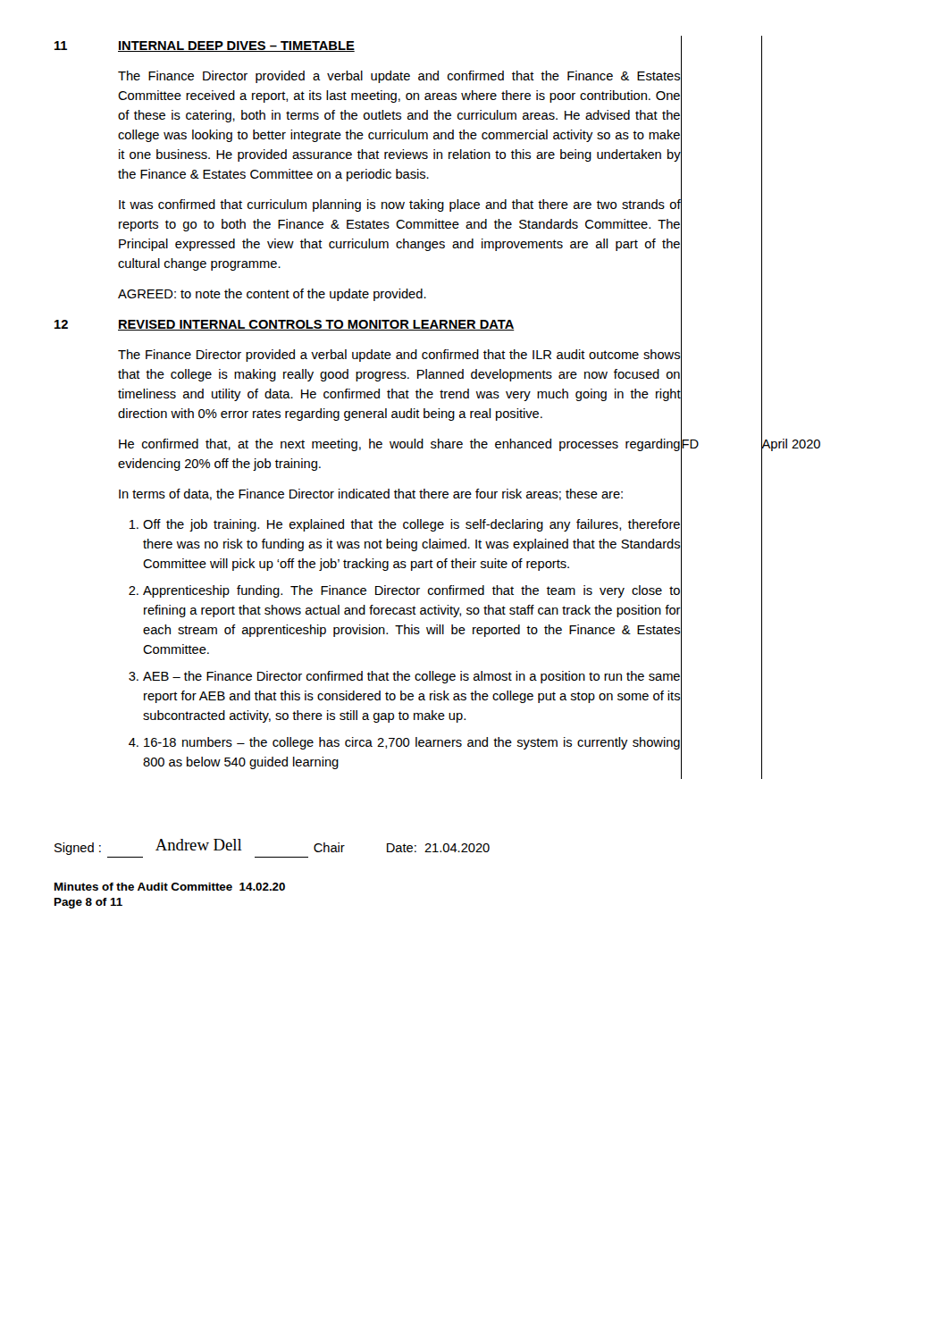| 11 | INTERNAL DEEP DIVES – TIMETABLE The Finance Director provided a verbal update and confirmed that the Finance & Estates Committee received a report, at its last meeting, on areas where there is poor contribution. One of these is catering, both in terms of the outlets and the curriculum areas. He advised that the college was looking to better integrate the curriculum and the commercial activity so as to make it one business. He provided assurance that reviews in relation to this are being undertaken by the Finance & Estates Committee on a periodic basis. It was confirmed that curriculum planning is now taking place and that there are two strands of reports to go to both the Finance & Estates Committee and the Standards Committee. The Principal expressed the view that curriculum changes and improvements are all part of the cultural change programme. AGREED: to note the content of the update provided. | | |
| 12 | REVISED INTERNAL CONTROLS TO MONITOR LEARNER DATA The Finance Director provided a verbal update and confirmed that the ILR audit outcome shows that the college is making really good progress. Planned developments are now focused on timeliness and utility of data. He confirmed that the trend was very much going in the right direction with 0% error rates regarding general audit being a real positive. | | |
| | He confirmed that, at the next meeting, he would share the enhanced processes regarding evidencing 20% off the job training. | FD | April 2020 |
| | In terms of data, the Finance Director indicated that there are four risk areas; these are: Off the job training. He explained that the college is self-declaring any failures, therefore there was no risk to funding as it was not being claimed. It was explained that the Standards Committee will pick up ‘off the job’ tracking as part of their suite of reports. Apprenticeship funding. The Finance Director confirmed that the team is very close to refining a report that shows actual and forecast activity, so that staff can track the position for each stream of apprenticeship provision. This will be reported to the Finance & Estates Committee. AEB – the Finance Director confirmed that the college is almost in a position to run the same report for AEB and that this is considered to be a risk as the college put a stop on some of its subcontracted activity, so there is still a gap to make up. 16-18 numbers – the college has circa 2,700 learners and the system is currently showing 800 as below 540 guided learning | | |
Signed : Andrew Dell Chair Date: 21.04.2020
Minutes of the Audit Committee 14.02.20
Page 8 of 11